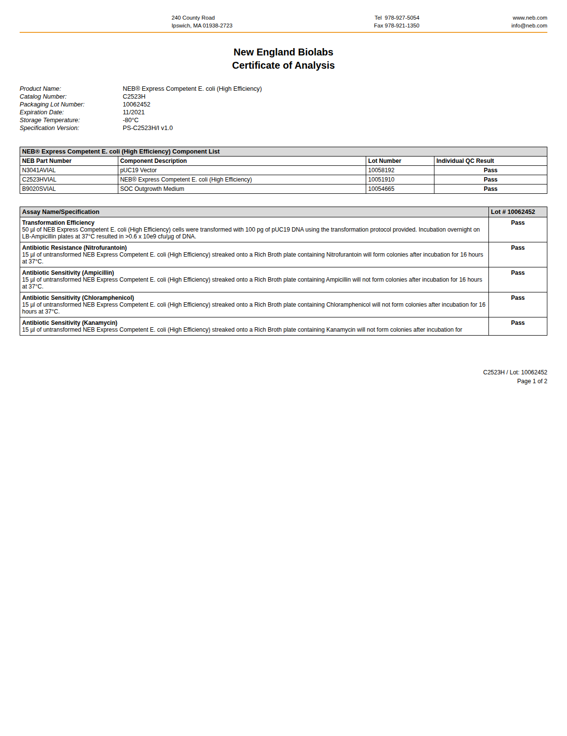240 County Road
Ipswich, MA 01938-2723
Tel 978-927-5054
Fax 978-921-1350
www.neb.com
info@neb.com
New England Biolabs
Certificate of Analysis
| Product Name: | NEB® Express Competent E. coli (High Efficiency) |
| Catalog Number: | C2523H |
| Packaging Lot Number: | 10062452 |
| Expiration Date: | 11/2021 |
| Storage Temperature: | -80°C |
| Specification Version: | PS-C2523H/I v1.0 |
| NEB® Express Competent E. coli (High Efficiency) Component List |
| --- |
| NEB Part Number | Component Description | Lot Number | Individual QC Result |
| N3041AVIAL | pUC19 Vector | 10058192 | Pass |
| C2523HVIAL | NEB® Express Competent E. coli (High Efficiency) | 10051910 | Pass |
| B9020SVIAL | SOC Outgrowth Medium | 10054665 | Pass |
| Assay Name/Specification | Lot # 10062452 |
| --- | --- |
| Transformation Efficiency 50 µl of NEB Express Competent E. coli (High Efficiency) cells were transformed with 100 pg of pUC19 DNA using the transformation protocol provided. Incubation overnight on LB-Ampicillin plates at 37°C resulted in >0.6 x 10e9 cfu/µg of DNA. | Pass |
| Antibiotic Resistance (Nitrofurantoin) 15 µl of untransformed NEB Express Competent E. coli (High Efficiency) streaked onto a Rich Broth plate containing Nitrofurantoin will form colonies after incubation for 16 hours at 37°C. | Pass |
| Antibiotic Sensitivity (Ampicillin) 15 µl of untransformed NEB Express Competent E. coli (High Efficiency) streaked onto a Rich Broth plate containing Ampicillin will not form colonies after incubation for 16 hours at 37°C. | Pass |
| Antibiotic Sensitivity (Chloramphenicol) 15 µl of untransformed NEB Express Competent E. coli (High Efficiency) streaked onto a Rich Broth plate containing Chloramphenicol will not form colonies after incubation for 16 hours at 37°C. | Pass |
| Antibiotic Sensitivity (Kanamycin) 15 µl of untransformed NEB Express Competent E. coli (High Efficiency) streaked onto a Rich Broth plate containing Kanamycin will not form colonies after incubation for | Pass |
C2523H / Lot: 10062452
Page 1 of 2